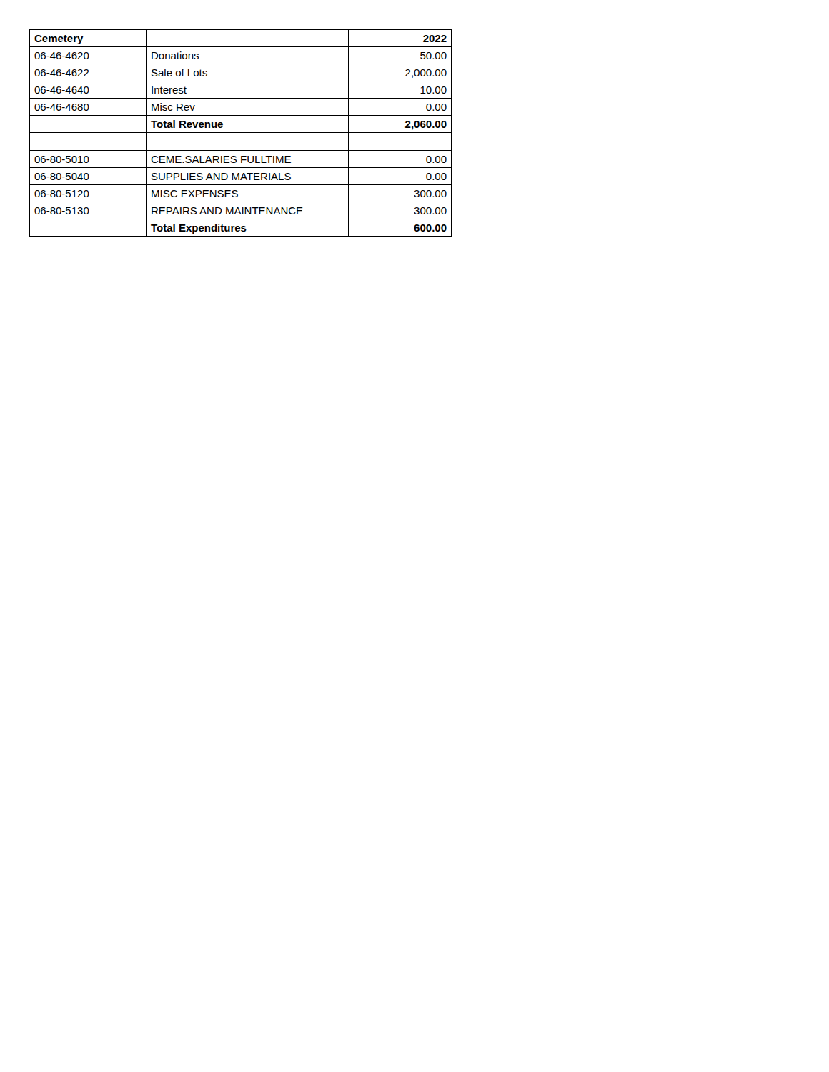| Cemetery | | 2022 |
| 06-46-4620 | Donations | 50.00 |
| 06-46-4622 | Sale of Lots | 2,000.00 |
| 06-46-4640 | Interest | 10.00 |
| 06-46-4680 | Misc Rev | 0.00 |
| | Total Revenue | 2,060.00 |
| 06-80-5010 | CEME.SALARIES FULLTIME | 0.00 |
| 06-80-5040 | SUPPLIES AND MATERIALS | 0.00 |
| 06-80-5120 | MISC EXPENSES | 300.00 |
| 06-80-5130 | REPAIRS AND MAINTENANCE | 300.00 |
| | Total Expenditures | 600.00 |